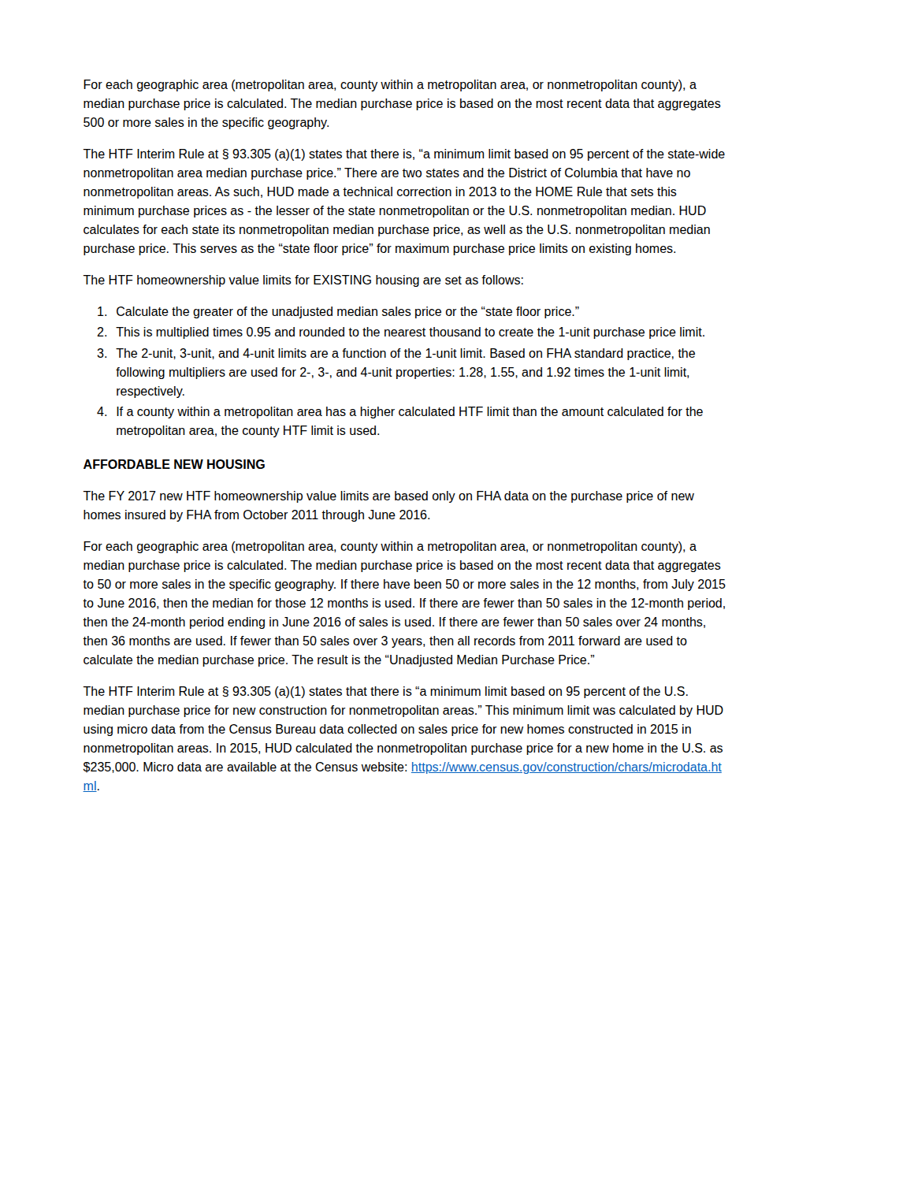For each geographic area (metropolitan area, county within a metropolitan area, or nonmetropolitan county), a median purchase price is calculated. The median purchase price is based on the most recent data that aggregates 500 or more sales in the specific geography.
The HTF Interim Rule at § 93.305 (a)(1) states that there is, “a minimum limit based on 95 percent of the state-wide nonmetropolitan area median purchase price.” There are two states and the District of Columbia that have no nonmetropolitan areas. As such, HUD made a technical correction in 2013 to the HOME Rule that sets this minimum purchase prices as - the lesser of the state nonmetropolitan or the U.S. nonmetropolitan median. HUD calculates for each state its nonmetropolitan median purchase price, as well as the U.S. nonmetropolitan median purchase price. This serves as the “state floor price” for maximum purchase price limits on existing homes.
The HTF homeownership value limits for EXISTING housing are set as follows:
Calculate the greater of the unadjusted median sales price or the “state floor price.”
This is multiplied times 0.95 and rounded to the nearest thousand to create the 1-unit purchase price limit.
The 2-unit, 3-unit, and 4-unit limits are a function of the 1-unit limit. Based on FHA standard practice, the following multipliers are used for 2-, 3-, and 4-unit properties: 1.28, 1.55, and 1.92 times the 1-unit limit, respectively.
If a county within a metropolitan area has a higher calculated HTF limit than the amount calculated for the metropolitan area, the county HTF limit is used.
Affordable New Housing
The FY 2017 new HTF homeownership value limits are based only on FHA data on the purchase price of new homes insured by FHA from October 2011 through June 2016.
For each geographic area (metropolitan area, county within a metropolitan area, or nonmetropolitan county), a median purchase price is calculated. The median purchase price is based on the most recent data that aggregates to 50 or more sales in the specific geography. If there have been 50 or more sales in the 12 months, from July 2015 to June 2016, then the median for those 12 months is used. If there are fewer than 50 sales in the 12-month period, then the 24-month period ending in June 2016 of sales is used. If there are fewer than 50 sales over 24 months, then 36 months are used. If fewer than 50 sales over 3 years, then all records from 2011 forward are used to calculate the median purchase price. The result is the “Unadjusted Median Purchase Price.”
The HTF Interim Rule at § 93.305 (a)(1) states that there is “a minimum limit based on 95 percent of the U.S. median purchase price for new construction for nonmetropolitan areas.” This minimum limit was calculated by HUD using micro data from the Census Bureau data collected on sales price for new homes constructed in 2015 in nonmetropolitan areas. In 2015, HUD calculated the nonmetropolitan purchase price for a new home in the U.S. as $235,000. Micro data are available at the Census website: https://www.census.gov/construction/chars/microdata.html.